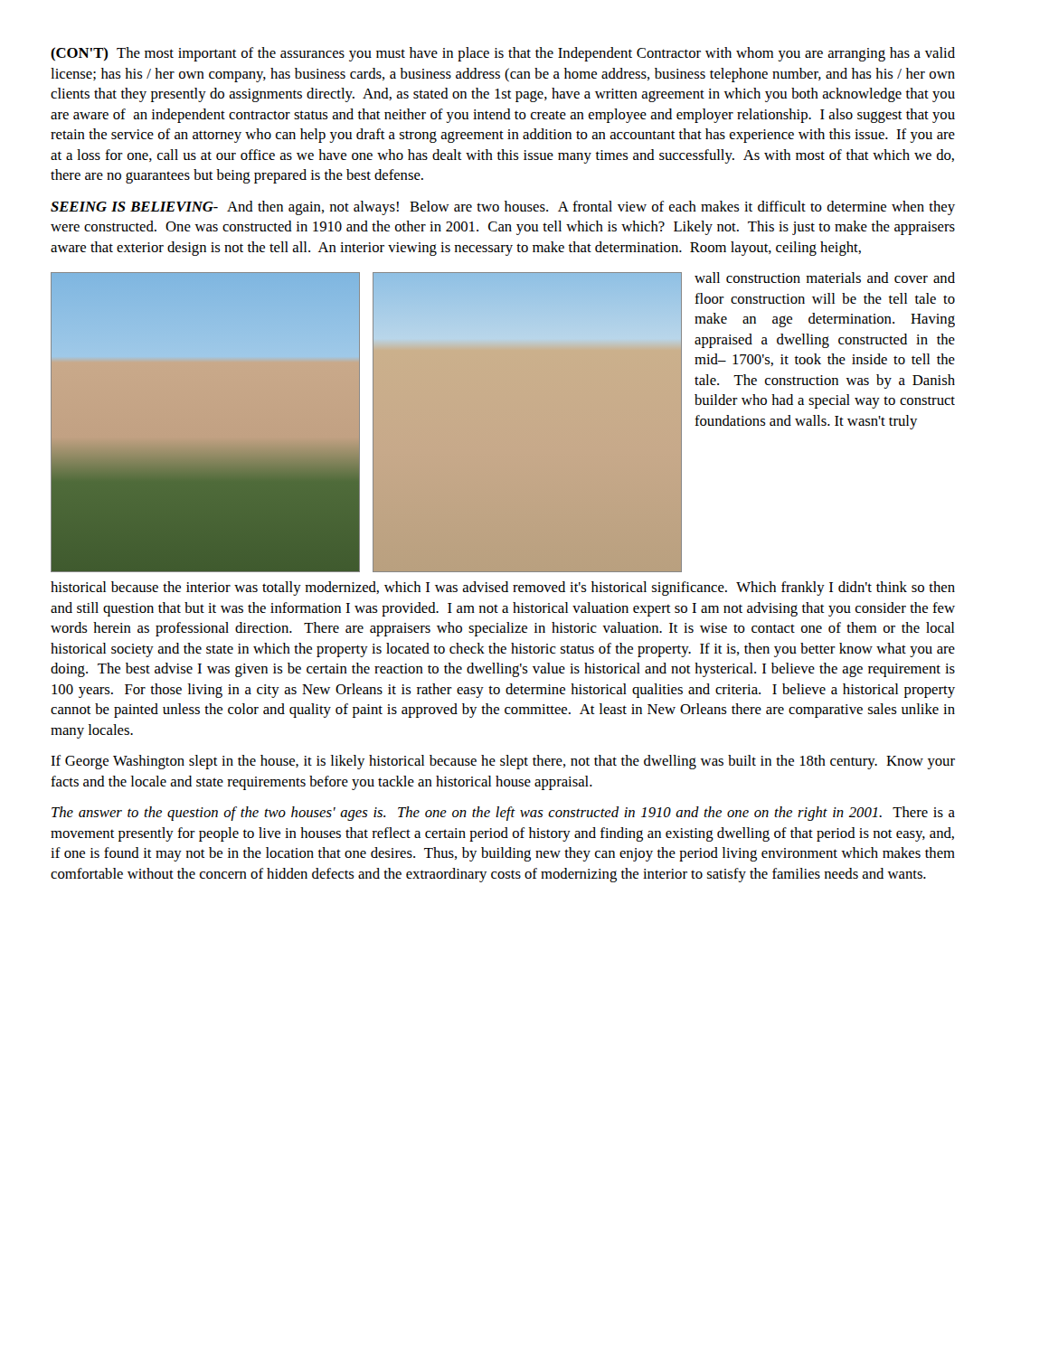(CON'T) The most important of the assurances you must have in place is that the Independent Contractor with whom you are arranging has a valid license; has his / her own company, has business cards, a business address (can be a home address, business telephone number, and has his / her own clients that they presently do assignments directly. And, as stated on the 1st page, have a written agreement in which you both acknowledge that you are aware of an independent contractor status and that neither of you intend to create an employee and employer relationship. I also suggest that you retain the service of an attorney who can help you draft a strong agreement in addition to an accountant that has experience with this issue. If you are at a loss for one, call us at our office as we have one who has dealt with this issue many times and successfully. As with most of that which we do, there are no guarantees but being prepared is the best defense.
SEEING IS BELIEVING- And then again, not always! Below are two houses. A frontal view of each makes it difficult to determine when they were constructed. One was constructed in 1910 and the other in 2001. Can you tell which is which? Likely not. This is just to make the appraisers aware that exterior design is not the tell all. An interior viewing is necessary to make that determination. Room layout, ceiling height,
wall construction materials and cover and floor construction will be the tell tale to make an age determination. Having appraised a dwelling constructed in the mid– 1700's, it took the inside to tell the tale. The construction was by a Danish builder who had a special way to construct foundations and walls. It wasn't truly
historical because the interior was totally modernized, which I was advised removed it's historical significance. Which frankly I didn't think so then and still question that but it was the information I was provided. I am not a historical valuation expert so I am not advising that you consider the few words herein as professional direction. There are appraisers who specialize in historic valuation. It is wise to contact one of them or the local historical society and the state in which the property is located to check the historic status of the property. If it is, then you better know what you are doing. The best advise I was given is be certain the reaction to the dwelling's value is historical and not hysterical. I believe the age requirement is 100 years. For those living in a city as New Orleans it is rather easy to determine historical qualities and criteria. I believe a historical property cannot be painted unless the color and quality of paint is approved by the committee. At least in New Orleans there are comparative sales unlike in many locales.
If George Washington slept in the house, it is likely historical because he slept there, not that the dwelling was built in the 18th century. Know your facts and the locale and state requirements before you tackle an historical house appraisal.
The answer to the question of the two houses' ages is. The one on the left was constructed in 1910 and the one on the right in 2001. There is a movement presently for people to live in houses that reflect a certain period of history and finding an existing dwelling of that period is not easy, and, if one is found it may not be in the location that one desires. Thus, by building new they can enjoy the period living environment which makes them comfortable without the concern of hidden defects and the extraordinary costs of modernizing the interior to satisfy the families needs and wants.